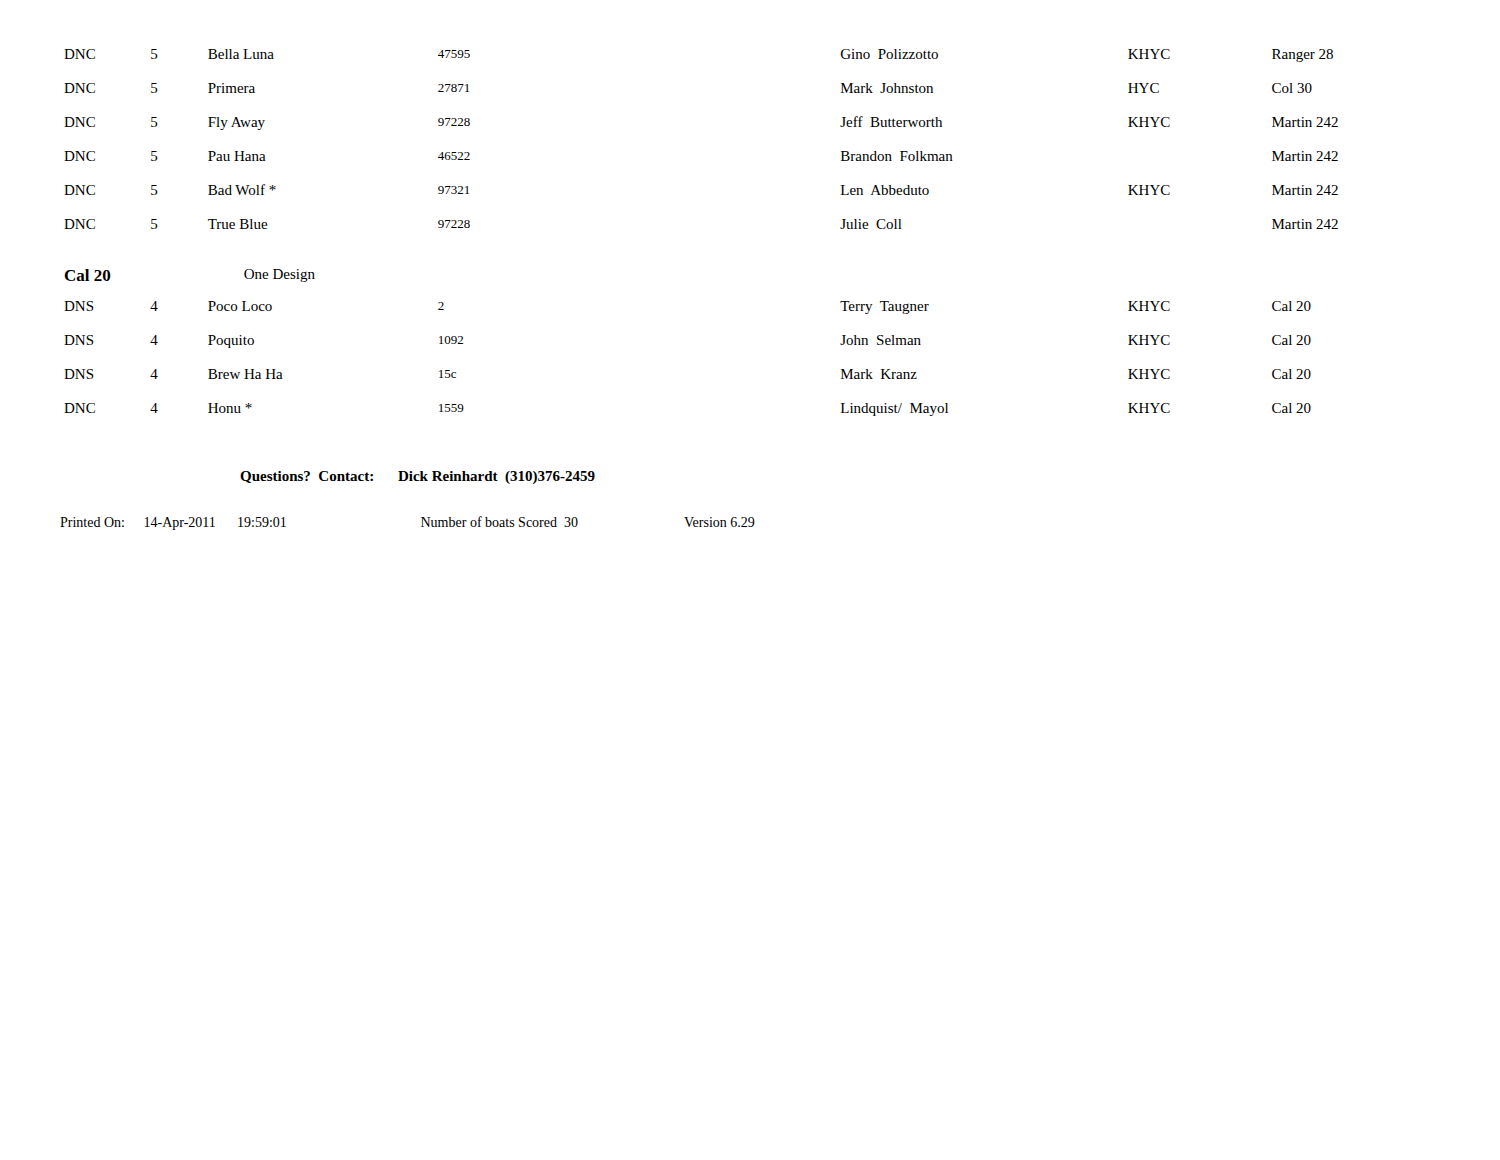| DNC | 5 | Bella Luna | 47595 | Gino Polizzotto | KHYC | Ranger 28 |
| DNC | 5 | Primera | 27871 | Mark Johnston | HYC | Col 30 |
| DNC | 5 | Fly Away | 97228 | Jeff Butterworth | KHYC | Martin 242 |
| DNC | 5 | Pau Hana | 46522 | Brandon Folkman | | Martin 242 |
| DNC | 5 | Bad Wolf * | 97321 | Len Abbeduto | KHYC | Martin 242 |
| DNC | 5 | True Blue | 97228 | Julie Coll | | Martin 242 |
| Cal 20 | | One Design | | | | |
| DNS | 4 | Poco Loco | 2 | Terry Taugner | KHYC | Cal 20 |
| DNS | 4 | Poquito | 1092 | John Selman | KHYC | Cal 20 |
| DNS | 4 | Brew Ha Ha | 15c | Mark Kranz | KHYC | Cal 20 |
| DNC | 4 | Honu * | 1559 | Lindquist/ Mayol | KHYC | Cal 20 |
Questions? Contact: Dick Reinhardt (310)376-2459
Printed On: 14-Apr-2011 19:59:01 Number of boats Scored 30 Version 6.29